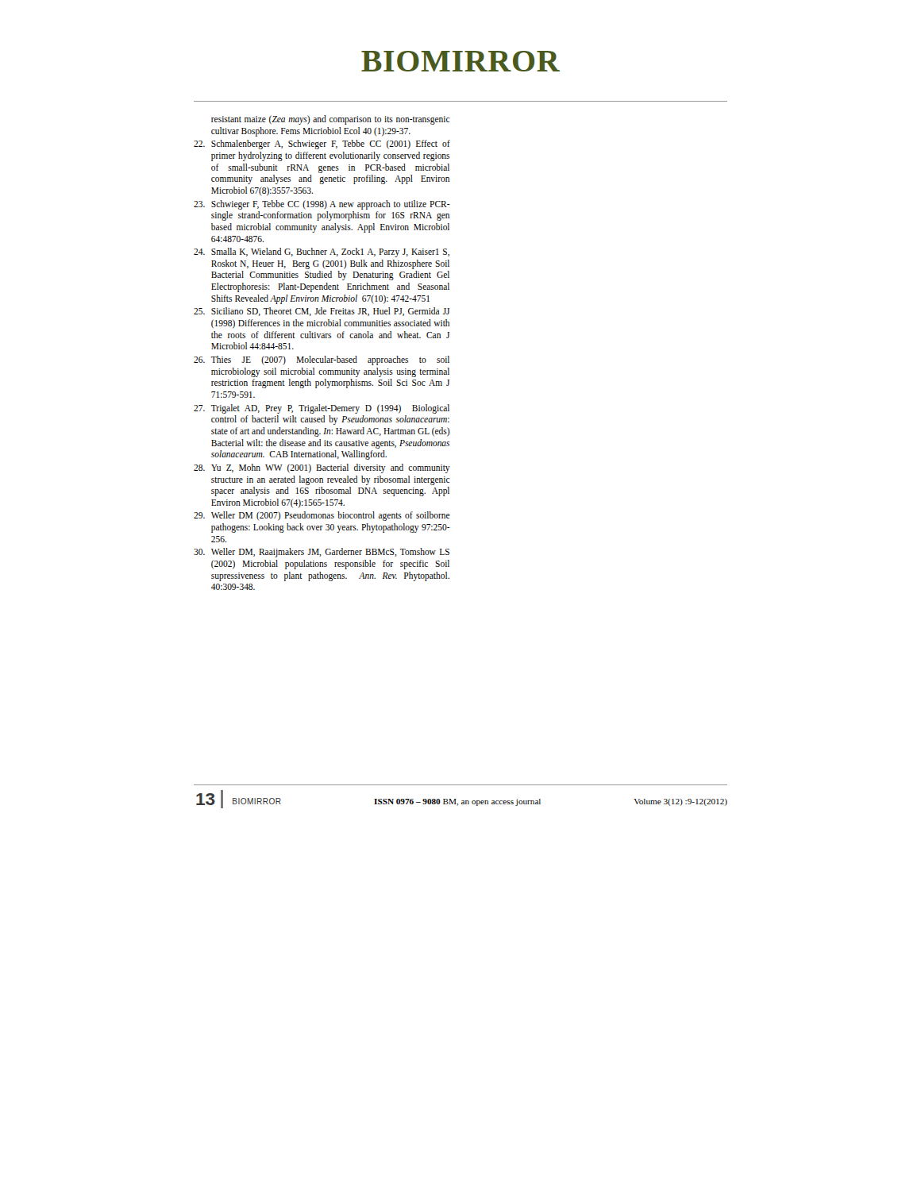BIOMIRROR
resistant maize (Zea mays) and comparison to its non-transgenic cultivar Bosphore. Fems Micriobiol Ecol 40 (1):29-37.
22. Schmalenberger A, Schwieger F, Tebbe CC (2001) Effect of primer hydrolyzing to different evolutionarily conserved regions of small-subunit rRNA genes in PCR-based microbial community analyses and genetic profiling. Appl Environ Microbiol 67(8):3557-3563.
23. Schwieger F, Tebbe CC (1998) A new approach to utilize PCR-single strand-conformation polymorphism for 16S rRNA gen based microbial community analysis. Appl Environ Microbiol 64:4870-4876.
24. Smalla K, Wieland G, Buchner A, Zock1 A, Parzy J, Kaiser1 S, Roskot N, Heuer H, Berg G (2001) Bulk and Rhizosphere Soil Bacterial Communities Studied by Denaturing Gradient Gel Electrophoresis: Plant-Dependent Enrichment and Seasonal Shifts Revealed Appl Environ Microbiol 67(10): 4742-4751
25. Siciliano SD, Theoret CM, Jde Freitas JR, Huel PJ, Germida JJ (1998) Differences in the microbial communities associated with the roots of different cultivars of canola and wheat. Can J Microbiol 44:844-851.
26. Thies JE (2007) Molecular-based approaches to soil microbiology soil microbial community analysis using terminal restriction fragment length polymorphisms. Soil Sci Soc Am J 71:579-591.
27. Trigalet AD, Prey P, Trigalet-Demery D (1994) Biological control of bacteril wilt caused by Pseudomonas solanacearum: state of art and understanding. In: Haward AC, Hartman GL (eds) Bacterial wilt: the disease and its causative agents, Pseudomonas solanacearum. CAB International, Wallingford.
28. Yu Z, Mohn WW (2001) Bacterial diversity and community structure in an aerated lagoon revealed by ribosomal intergenic spacer analysis and 16S ribosomal DNA sequencing. Appl Environ Microbiol 67(4):1565-1574.
29. Weller DM (2007) Pseudomonas biocontrol agents of soilborne pathogens: Looking back over 30 years. Phytopathology 97:250-256.
30. Weller DM, Raaijmakers JM, Garderner BBMcS, Tomshow LS (2002) Microbial populations responsible for specific Soil supressiveness to plant pathogens. Ann. Rev. Phytopathol. 40:309-348.
13
BIOMIRROR
ISSN 0976 – 9080 BM, an open access journal
Volume 3(12) :9-12(2012)